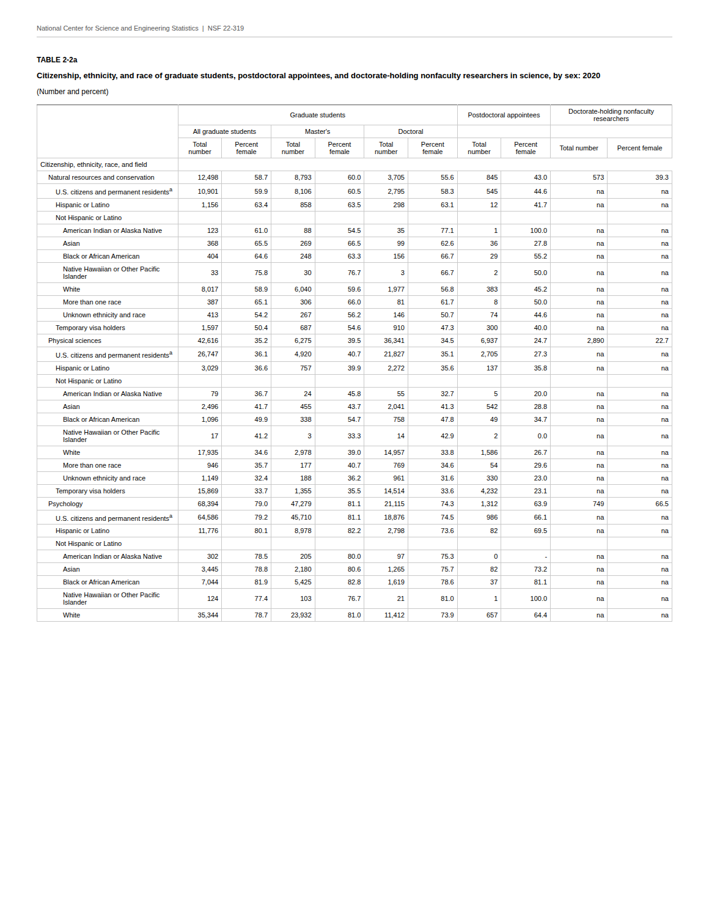National Center for Science and Engineering Statistics | NSF 22-319
TABLE 2-2a
Citizenship, ethnicity, and race of graduate students, postdoctoral appointees, and doctorate-holding nonfaculty researchers in science, by sex: 2020
(Number and percent)
| | Graduate students | Postdoctoral appointees | Doctorate-holding nonfaculty researchers |
| --- | --- | --- | --- |
| All graduate students | Master's | Doctoral | | |
| Total number | Percent female | Total number | Percent female | Total number | Percent female | Total number | Percent female | Total number | Percent female |
| Citizenship, ethnicity, race, and field | |
| Natural resources and conservation | 12,498 | 58.7 | 8,793 | 60.0 | 3,705 | 55.6 | 845 | 43.0 | 573 | 39.3 |
| U.S. citizens and permanent residents a | 10,901 | 59.9 | 8,106 | 60.5 | 2,795 | 58.3 | 545 | 44.6 | na | na |
| Hispanic or Latino | 1,156 | 63.4 | 858 | 63.5 | 298 | 63.1 | 12 | 41.7 | na | na |
| Not Hispanic or Latino | | | | | | | | | | |
| American Indian or Alaska Native | 123 | 61.0 | 88 | 54.5 | 35 | 77.1 | 1 | 100.0 | na | na |
| Asian | 368 | 65.5 | 269 | 66.5 | 99 | 62.6 | 36 | 27.8 | na | na |
| Black or African American | 404 | 64.6 | 248 | 63.3 | 156 | 66.7 | 29 | 55.2 | na | na |
| Native Hawaiian or Other Pacific Islander | 33 | 75.8 | 30 | 76.7 | 3 | 66.7 | 2 | 50.0 | na | na |
| White | 8,017 | 58.9 | 6,040 | 59.6 | 1,977 | 56.8 | 383 | 45.2 | na | na |
| More than one race | 387 | 65.1 | 306 | 66.0 | 81 | 61.7 | 8 | 50.0 | na | na |
| Unknown ethnicity and race | 413 | 54.2 | 267 | 56.2 | 146 | 50.7 | 74 | 44.6 | na | na |
| Temporary visa holders | 1,597 | 50.4 | 687 | 54.6 | 910 | 47.3 | 300 | 40.0 | na | na |
| Physical sciences | 42,616 | 35.2 | 6,275 | 39.5 | 36,341 | 34.5 | 6,937 | 24.7 | 2,890 | 22.7 |
| U.S. citizens and permanent residents a | 26,747 | 36.1 | 4,920 | 40.7 | 21,827 | 35.1 | 2,705 | 27.3 | na | na |
| Hispanic or Latino | 3,029 | 36.6 | 757 | 39.9 | 2,272 | 35.6 | 137 | 35.8 | na | na |
| Not Hispanic or Latino | | | | | | | | | | |
| American Indian or Alaska Native | 79 | 36.7 | 24 | 45.8 | 55 | 32.7 | 5 | 20.0 | na | na |
| Asian | 2,496 | 41.7 | 455 | 43.7 | 2,041 | 41.3 | 542 | 28.8 | na | na |
| Black or African American | 1,096 | 49.9 | 338 | 54.7 | 758 | 47.8 | 49 | 34.7 | na | na |
| Native Hawaiian or Other Pacific Islander | 17 | 41.2 | 3 | 33.3 | 14 | 42.9 | 2 | 0.0 | na | na |
| White | 17,935 | 34.6 | 2,978 | 39.0 | 14,957 | 33.8 | 1,586 | 26.7 | na | na |
| More than one race | 946 | 35.7 | 177 | 40.7 | 769 | 34.6 | 54 | 29.6 | na | na |
| Unknown ethnicity and race | 1,149 | 32.4 | 188 | 36.2 | 961 | 31.6 | 330 | 23.0 | na | na |
| Temporary visa holders | 15,869 | 33.7 | 1,355 | 35.5 | 14,514 | 33.6 | 4,232 | 23.1 | na | na |
| Psychology | 68,394 | 79.0 | 47,279 | 81.1 | 21,115 | 74.3 | 1,312 | 63.9 | 749 | 66.5 |
| U.S. citizens and permanent residents a | 64,586 | 79.2 | 45,710 | 81.1 | 18,876 | 74.5 | 986 | 66.1 | na | na |
| Hispanic or Latino | 11,776 | 80.1 | 8,978 | 82.2 | 2,798 | 73.6 | 82 | 69.5 | na | na |
| Not Hispanic or Latino | | | | | | | | | | |
| American Indian or Alaska Native | 302 | 78.5 | 205 | 80.0 | 97 | 75.3 | 0 | - | na | na |
| Asian | 3,445 | 78.8 | 2,180 | 80.6 | 1,265 | 75.7 | 82 | 73.2 | na | na |
| Black or African American | 7,044 | 81.9 | 5,425 | 82.8 | 1,619 | 78.6 | 37 | 81.1 | na | na |
| Native Hawaiian or Other Pacific Islander | 124 | 77.4 | 103 | 76.7 | 21 | 81.0 | 1 | 100.0 | na | na |
| White | 35,344 | 78.7 | 23,932 | 81.0 | 11,412 | 73.9 | 657 | 64.4 | na | na |